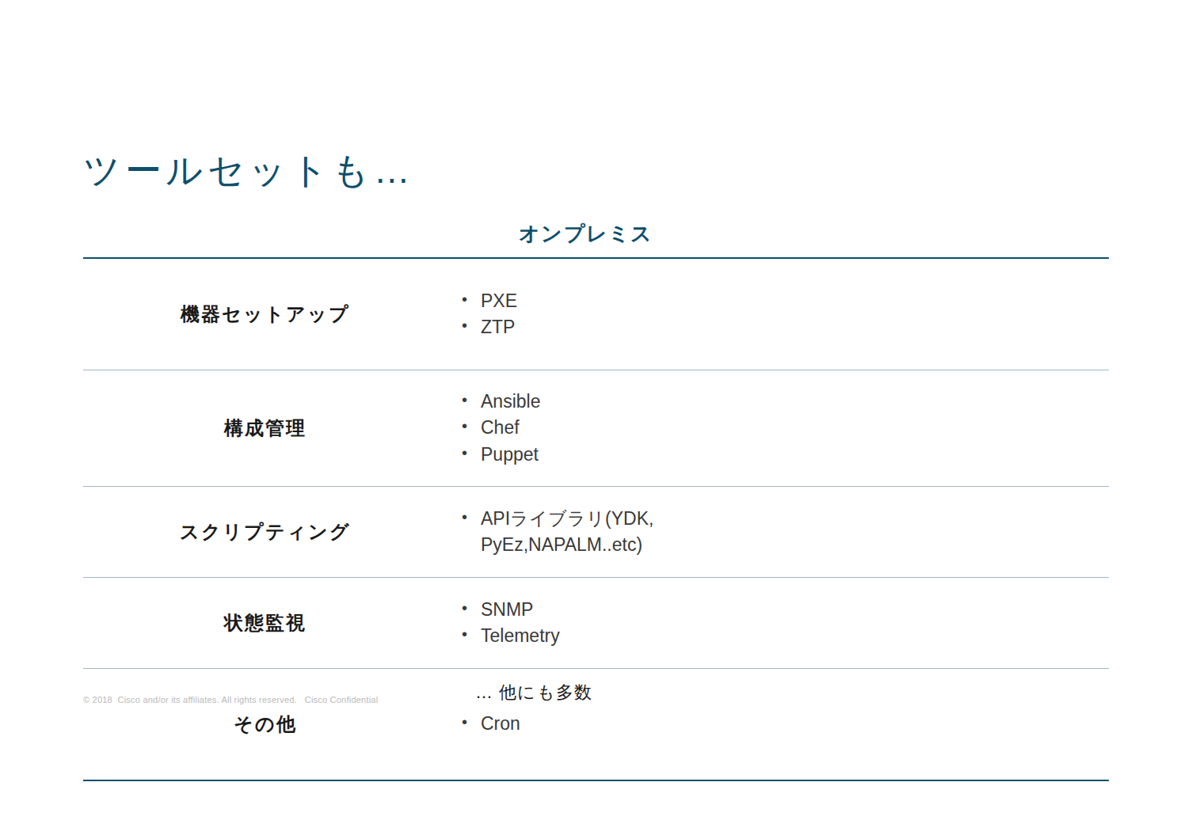ツールセットも…
オンプレミス
| 機器セットアップ | PXE ZTP |
| 構成管理 | Ansible Chef Puppet |
| スクリプティング | APIライブラリ(YDK, PyEz,NAPALM..etc) |
| 状態監視 | SNMP Telemetry |
| その他 | Cron |
… 他にも多数
© 2018 Cisco and/or its affiliates. All rights reserved. Cisco Confidential